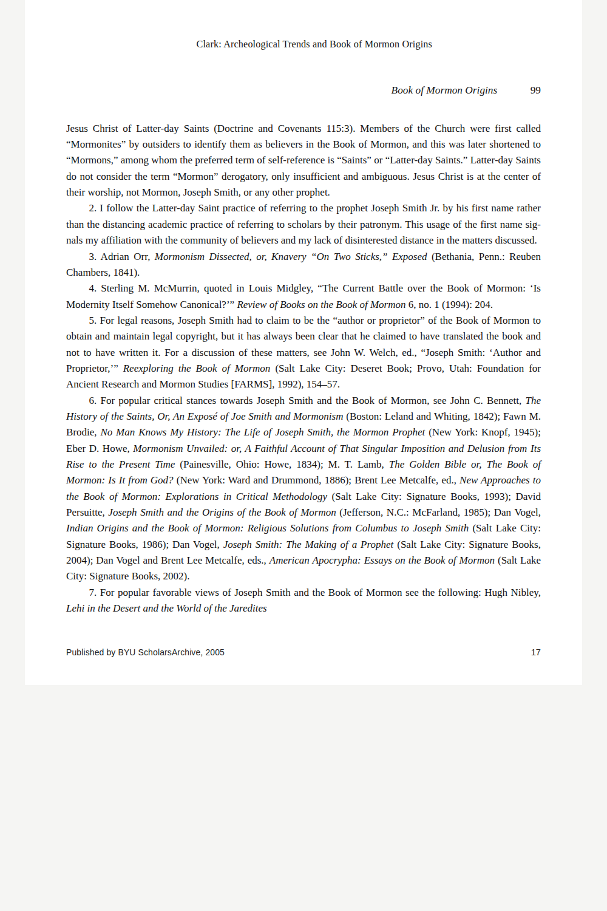Clark: Archeological Trends and Book of Mormon Origins
Book of Mormon Origins 99
Jesus Christ of Latter-day Saints (Doctrine and Covenants 115:3). Members of the Church were first called “Mormonites” by outsiders to identify them as believers in the Book of Mormon, and this was later shortened to “Mormons,” among whom the preferred term of self-reference is “Saints” or “Latter-day Saints.” Latter-day Saints do not consider the term “Mormon” derogatory, only insufficient and ambiguous. Jesus Christ is at the center of their worship, not Mormon, Joseph Smith, or any other prophet.
2. I follow the Latter-day Saint practice of referring to the prophet Joseph Smith Jr. by his first name rather than the distancing academic practice of referring to scholars by their patronym. This usage of the first name signals my affiliation with the community of believers and my lack of disinterested distance in the matters discussed.
3. Adrian Orr, Mormonism Dissected, or, Knavery “On Two Sticks,” Exposed (Bethania, Penn.: Reuben Chambers, 1841).
4. Sterling M. McMurrin, quoted in Louis Midgley, “The Current Battle over the Book of Mormon: ‘Is Modernity Itself Somehow Canonical?’” Review of Books on the Book of Mormon 6, no. 1 (1994): 204.
5. For legal reasons, Joseph Smith had to claim to be the “author or proprietor” of the Book of Mormon to obtain and maintain legal copyright, but it has always been clear that he claimed to have translated the book and not to have written it. For a discussion of these matters, see John W. Welch, ed., “Joseph Smith: ‘Author and Proprietor,’” Reexploring the Book of Mormon (Salt Lake City: Deseret Book; Provo, Utah: Foundation for Ancient Research and Mormon Studies [FARMS], 1992), 154–57.
6. For popular critical stances towards Joseph Smith and the Book of Mormon, see John C. Bennett, The History of the Saints, Or, An Exposé of Joe Smith and Mormonism (Boston: Leland and Whiting, 1842); Fawn M. Brodie, No Man Knows My History: The Life of Joseph Smith, the Mormon Prophet (New York: Knopf, 1945); Eber D. Howe, Mormonism Unvailed: or, A Faithful Account of That Singular Imposition and Delusion from Its Rise to the Present Time (Painesville, Ohio: Howe, 1834); M. T. Lamb, The Golden Bible or, The Book of Mormon: Is It from God? (New York: Ward and Drummond, 1886); Brent Lee Metcalfe, ed., New Approaches to the Book of Mormon: Explorations in Critical Methodology (Salt Lake City: Signature Books, 1993); David Persuitte, Joseph Smith and the Origins of the Book of Mormon (Jefferson, N.C.: McFarland, 1985); Dan Vogel, Indian Origins and the Book of Mormon: Religious Solutions from Columbus to Joseph Smith (Salt Lake City: Signature Books, 1986); Dan Vogel, Joseph Smith: The Making of a Prophet (Salt Lake City: Signature Books, 2004); Dan Vogel and Brent Lee Metcalfe, eds., American Apocrypha: Essays on the Book of Mormon (Salt Lake City: Signature Books, 2002).
7. For popular favorable views of Joseph Smith and the Book of Mormon see the following: Hugh Nibley, Lehi in the Desert and the World of the Jaredites
Published by BYU ScholarsArchive, 2005 17